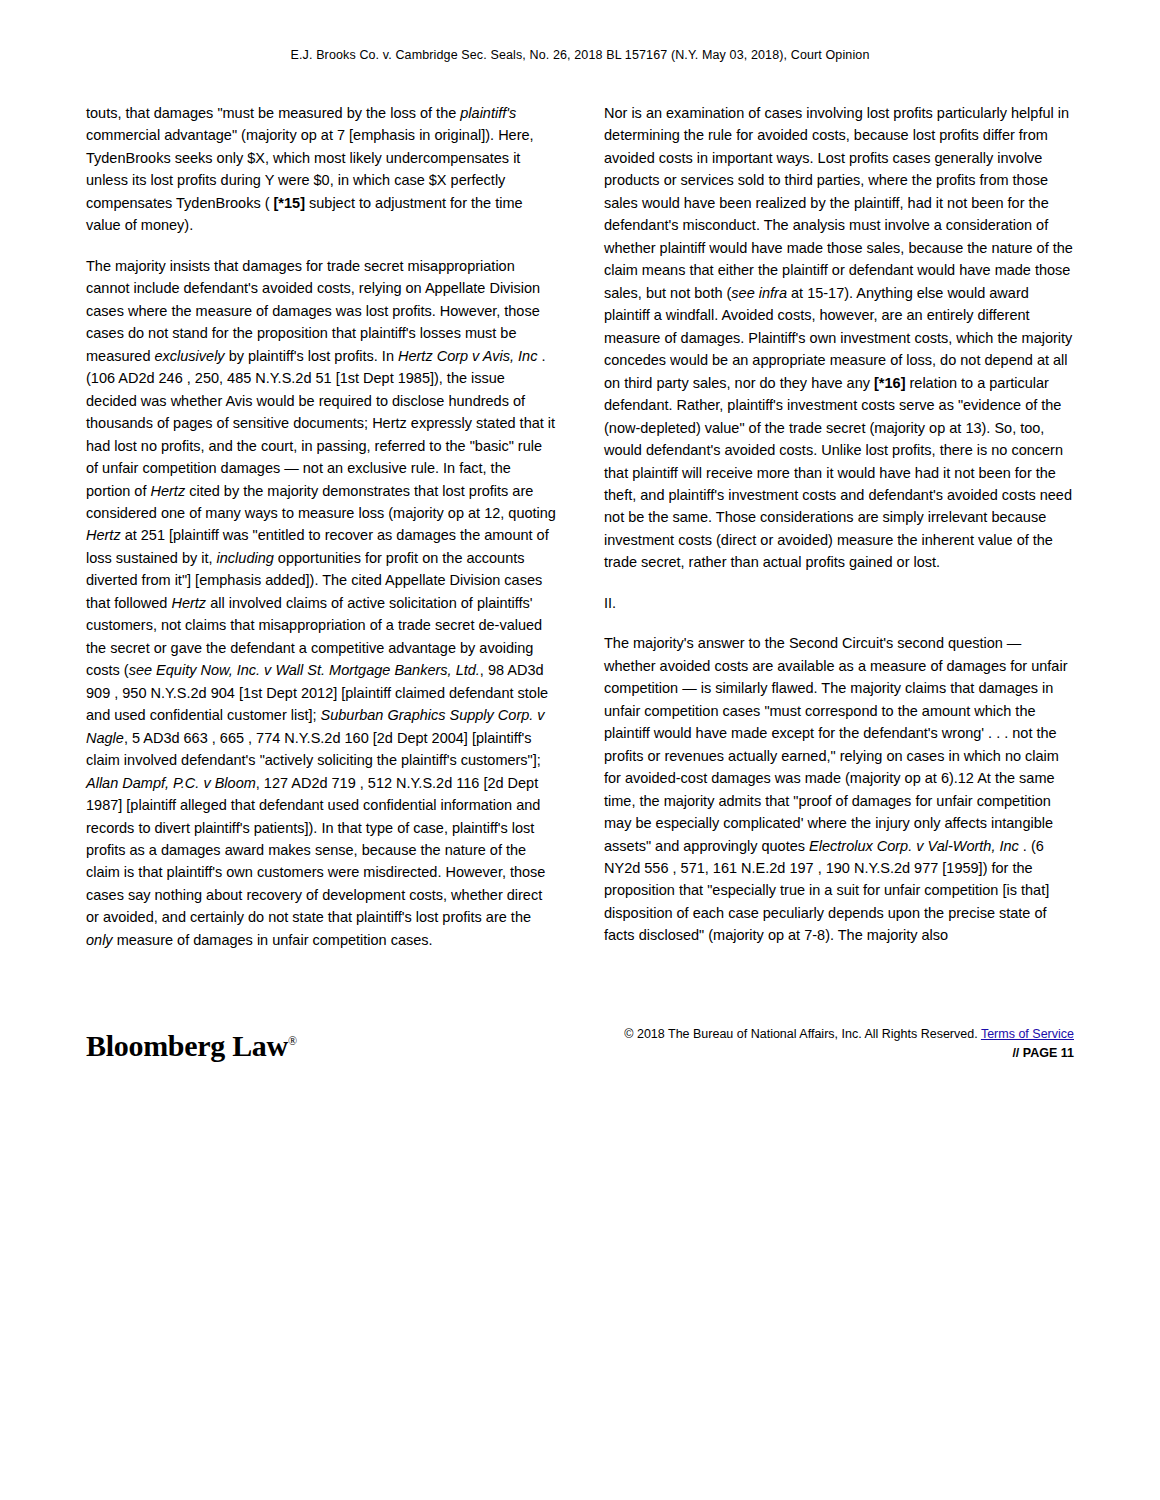E.J. Brooks Co. v. Cambridge Sec. Seals, No. 26, 2018 BL 157167 (N.Y. May 03, 2018), Court Opinion
touts, that damages "must be measured by the loss of the plaintiff's commercial advantage" (majority op at 7 [emphasis in original]). Here, TydenBrooks seeks only $X, which most likely undercompensates it unless its lost profits during Y were $0, in which case $X perfectly compensates TydenBrooks ( [*15] subject to adjustment for the time value of money).
The majority insists that damages for trade secret misappropriation cannot include defendant's avoided costs, relying on Appellate Division cases where the measure of damages was lost profits. However, those cases do not stand for the proposition that plaintiff's losses must be measured exclusively by plaintiff's lost profits. In Hertz Corp v Avis, Inc . (106 AD2d 246 , 250, 485 N.Y.S.2d 51 [1st Dept 1985]), the issue decided was whether Avis would be required to disclose hundreds of thousands of pages of sensitive documents; Hertz expressly stated that it had lost no profits, and the court, in passing, referred to the "basic" rule of unfair competition damages — not an exclusive rule. In fact, the portion of Hertz cited by the majority demonstrates that lost profits are considered one of many ways to measure loss (majority op at 12, quoting Hertz at 251 [plaintiff was "entitled to recover as damages the amount of loss sustained by it, including opportunities for profit on the accounts diverted from it"] [emphasis added]). The cited Appellate Division cases that followed Hertz all involved claims of active solicitation of plaintiffs' customers, not claims that misappropriation of a trade secret de-valued the secret or gave the defendant a competitive advantage by avoiding costs (see Equity Now, Inc. v Wall St. Mortgage Bankers, Ltd., 98 AD3d 909 , 950 N.Y.S.2d 904 [1st Dept 2012] [plaintiff claimed defendant stole and used confidential customer list]; Suburban Graphics Supply Corp. v Nagle, 5 AD3d 663 , 665 , 774 N.Y.S.2d 160 [2d Dept 2004] [plaintiff's claim involved defendant's "actively soliciting the plaintiff's customers"]; Allan Dampf, P.C. v Bloom, 127 AD2d 719 , 512 N.Y.S.2d 116 [2d Dept 1987] [plaintiff alleged that defendant used confidential information and records to divert plaintiff's patients]). In that type of case, plaintiff's lost profits as a damages award makes sense, because the nature of the claim is that plaintiff's own customers were misdirected. However, those cases say nothing about recovery of development costs, whether direct or avoided, and certainly do not state that plaintiff's lost profits are the only measure of damages in unfair competition cases.
Nor is an examination of cases involving lost profits particularly helpful in determining the rule for avoided costs, because lost profits differ from avoided costs in important ways. Lost profits cases generally involve products or services sold to third parties, where the profits from those sales would have been realized by the plaintiff, had it not been for the defendant's misconduct. The analysis must involve a consideration of whether plaintiff would have made those sales, because the nature of the claim means that either the plaintiff or defendant would have made those sales, but not both (see infra at 15-17). Anything else would award plaintiff a windfall. Avoided costs, however, are an entirely different measure of damages. Plaintiff's own investment costs, which the majority concedes would be an appropriate measure of loss, do not depend at all on third party sales, nor do they have any [*16] relation to a particular defendant. Rather, plaintiff's investment costs serve as "evidence of the (now-depleted) value" of the trade secret (majority op at 13). So, too, would defendant's avoided costs. Unlike lost profits, there is no concern that plaintiff will receive more than it would have had it not been for the theft, and plaintiff's investment costs and defendant's avoided costs need not be the same. Those considerations are simply irrelevant because investment costs (direct or avoided) measure the inherent value of the trade secret, rather than actual profits gained or lost.
II.
The majority's answer to the Second Circuit's second question — whether avoided costs are available as a measure of damages for unfair competition — is similarly flawed. The majority claims that damages in unfair competition cases "must correspond to the amount which the plaintiff would have made except for the defendant's wrong' . . . not the profits or revenues actually earned," relying on cases in which no claim for avoided-cost damages was made (majority op at 6).12 At the same time, the majority admits that "proof of damages for unfair competition may be especially complicated' where the injury only affects intangible assets" and approvingly quotes Electrolux Corp. v Val-Worth, Inc . (6 NY2d 556 , 571, 161 N.E.2d 197 , 190 N.Y.S.2d 977 [1959]) for the proposition that "especially true in a suit for unfair competition [is that] disposition of each case peculiarly depends upon the precise state of facts disclosed" (majority op at 7-8). The majority also
Bloomberg Law®
© 2018 The Bureau of National Affairs, Inc. All Rights Reserved. Terms of Service
// PAGE 11